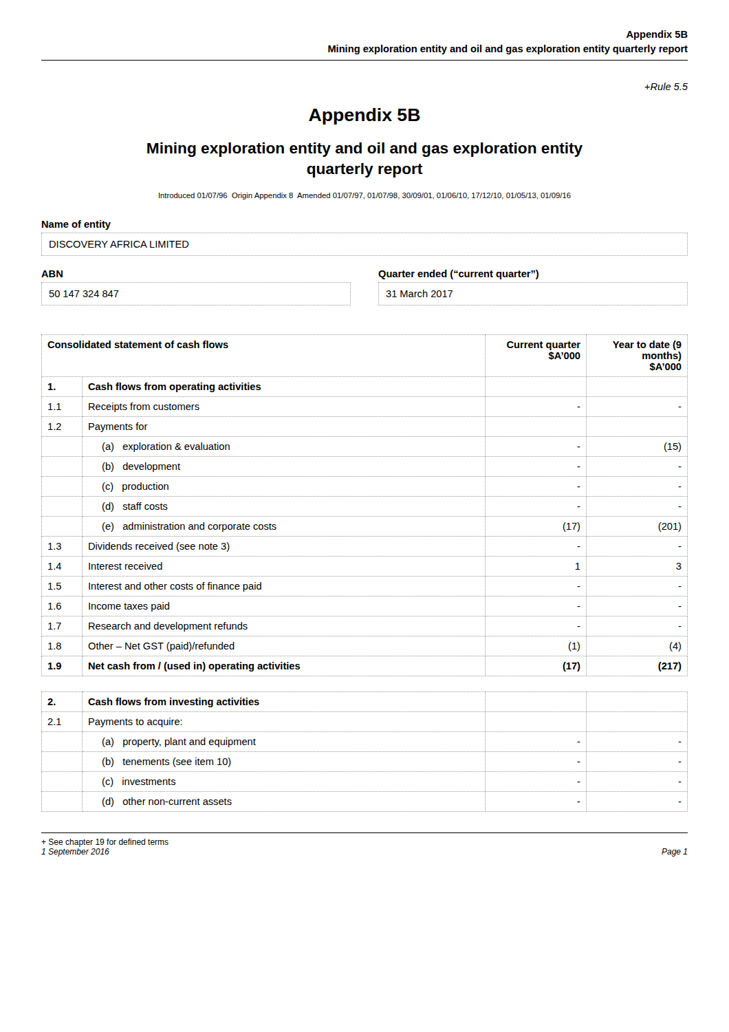Appendix 5B
Mining exploration entity and oil and gas exploration entity quarterly report
+Rule 5.5
Appendix 5B
Mining exploration entity and oil and gas exploration entity
quarterly report
Introduced 01/07/96 Origin Appendix 8 Amended 01/07/97, 01/07/98, 30/09/01, 01/06/10, 17/12/10, 01/05/13, 01/09/16
Name of entity
DISCOVERY AFRICA LIMITED
ABN
50 147 324 847
Quarter ended (“current quarter”)
31 March 2017
| Consolidated statement of cash flows | Current quarter $A’000 | Year to date (9 months) $A’000 |
| --- | --- | --- |
| 1. | Cash flows from operating activities | | |
| 1.1 | Receipts from customers | - | - |
| 1.2 | Payments for | | |
| | (a) exploration & evaluation | - | (15) |
| | (b) development | - | - |
| | (c) production | - | - |
| | (d) staff costs | - | - |
| | (e) administration and corporate costs | (17) | (201) |
| 1.3 | Dividends received (see note 3) | - | - |
| 1.4 | Interest received | 1 | 3 |
| 1.5 | Interest and other costs of finance paid | - | - |
| 1.6 | Income taxes paid | - | - |
| 1.7 | Research and development refunds | - | - |
| 1.8 | Other – Net GST (paid)/refunded | (1) | (4) |
| 1.9 | Net cash from / (used in) operating activities | (17) | (217) |
| 2. | Cash flows from investing activities | | |
| 2.1 | Payments to acquire: | | |
| | (a) property, plant and equipment | - | - |
| | (b) tenements (see item 10) | - | - |
| | (c) investments | - | - |
| | (d) other non-current assets | - | - |
+ See chapter 19 for defined terms
1 September 2016
Page 1